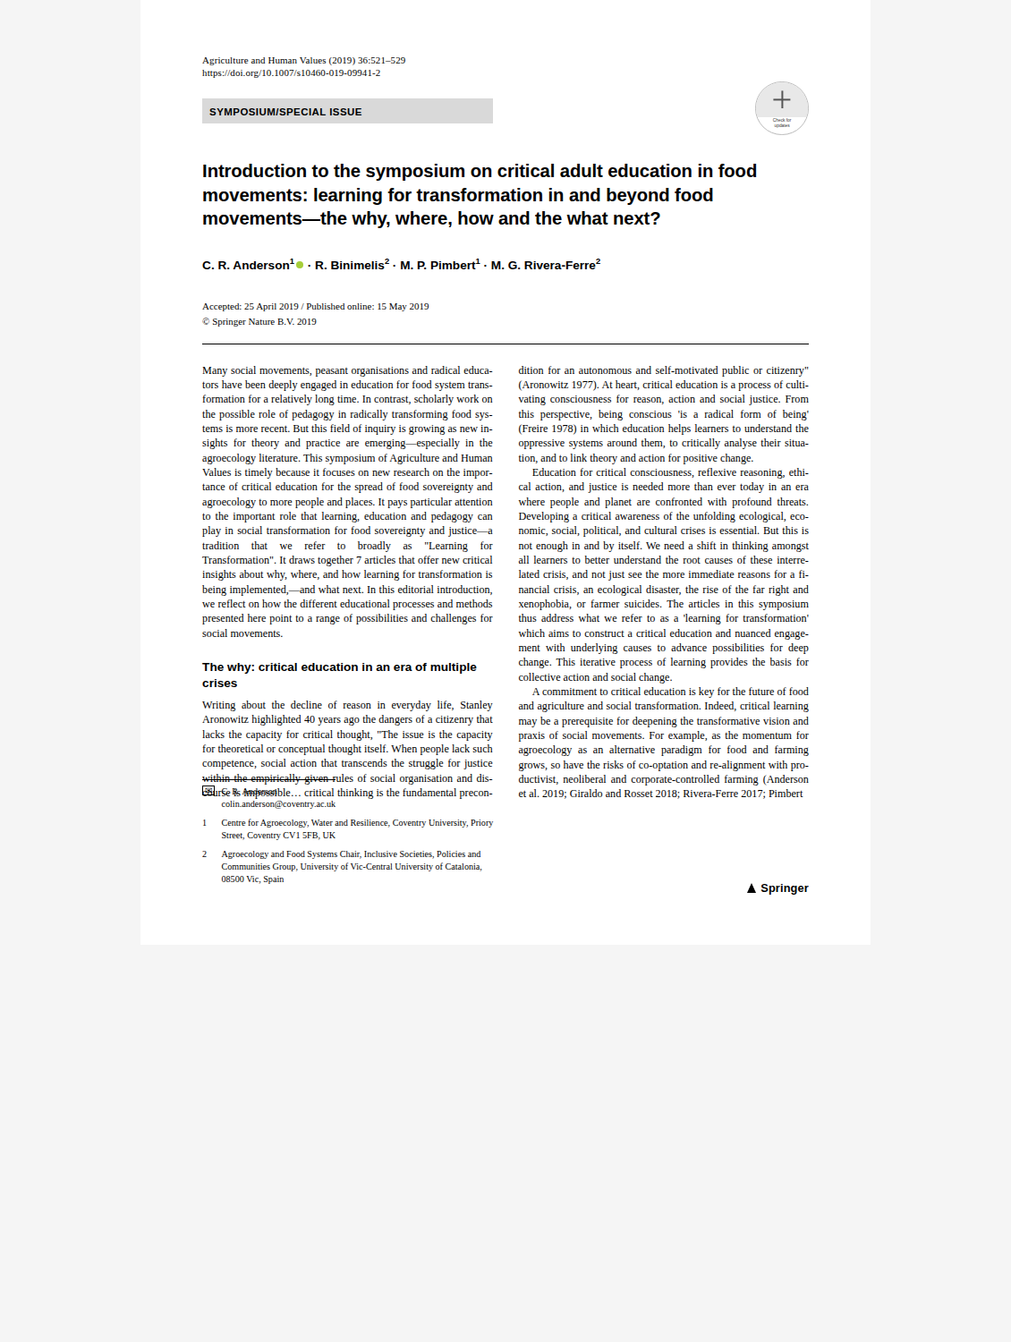Agriculture and Human Values (2019) 36:521–529
https://doi.org/10.1007/s10460-019-09941-2
SYMPOSIUM/SPECIAL ISSUE
Check for
updates
Introduction to the symposium on critical adult education in food movements: learning for transformation in and beyond food movements—the why, where, how and the what next?
C. R. Anderson1 · R. Binimelis2 · M. P. Pimbert1 · M. G. Rivera-Ferre2
Accepted: 25 April 2019 / Published online: 15 May 2019
© Springer Nature B.V. 2019
Many social movements, peasant organisations and radical educators have been deeply engaged in education for food system transformation for a relatively long time. In contrast, scholarly work on the possible role of pedagogy in radically transforming food systems is more recent. But this field of inquiry is growing as new insights for theory and practice are emerging—especially in the agroecology literature. This symposium of Agriculture and Human Values is timely because it focuses on new research on the importance of critical education for the spread of food sovereignty and agroecology to more people and places. It pays particular attention to the important role that learning, education and pedagogy can play in social transformation for food sovereignty and justice—a tradition that we refer to broadly as "Learning for Transformation". It draws together 7 articles that offer new critical insights about why, where, and how learning for transformation is being implemented,—and what next. In this editorial introduction, we reflect on how the different educational processes and methods presented here point to a range of possibilities and challenges for social movements.
The why: critical education in an era of multiple crises
Writing about the decline of reason in everyday life, Stanley Aronowitz highlighted 40 years ago the dangers of a citizenry that lacks the capacity for critical thought, "The issue is the capacity for theoretical or conceptual thought itself. When people lack such competence, social action that transcends the struggle for justice within the empirically given rules of social organisation and discourse is impossible… critical thinking is the fundamental precondition for an autonomous and self-motivated public or citizenry" (Aronowitz 1977). At heart, critical education is a process of cultivating consciousness for reason, action and social justice. From this perspective, being conscious 'is a radical form of being' (Freire 1978) in which education helps learners to understand the oppressive systems around them, to critically analyse their situation, and to link theory and action for positive change.
Education for critical consciousness, reflexive reasoning, ethical action, and justice is needed more than ever today in an era where people and planet are confronted with profound threats. Developing a critical awareness of the unfolding ecological, economic, social, political, and cultural crises is essential. But this is not enough in and by itself. We need a shift in thinking amongst all learners to better understand the root causes of these interrelated crisis, and not just see the more immediate reasons for a financial crisis, an ecological disaster, the rise of the far right and xenophobia, or farmer suicides. The articles in this symposium thus address what we refer to as a 'learning for transformation' which aims to construct a critical education and nuanced engagement with underlying causes to advance possibilities for deep change. This iterative process of learning provides the basis for collective action and social change.
A commitment to critical education is key for the future of food and agriculture and social transformation. Indeed, critical learning may be a prerequisite for deepening the transformative vision and praxis of social movements. For example, as the momentum for agroecology as an alternative paradigm for food and farming grows, so have the risks of co-optation and re-alignment with productivist, neoliberal and corporate-controlled farming (Anderson et al. 2019; Giraldo and Rosset 2018; Rivera-Ferre 2017; Pimbert
✉
C. R. Anderson
colin.anderson@coventry.ac.uk
1
Centre for Agroecology, Water and Resilience, Coventry University, Priory Street, Coventry CV1 5FB, UK
2
Agroecology and Food Systems Chair, Inclusive Societies, Policies and Communities Group, University of Vic-Central University of Catalonia, 08500 Vic, Spain
Springer